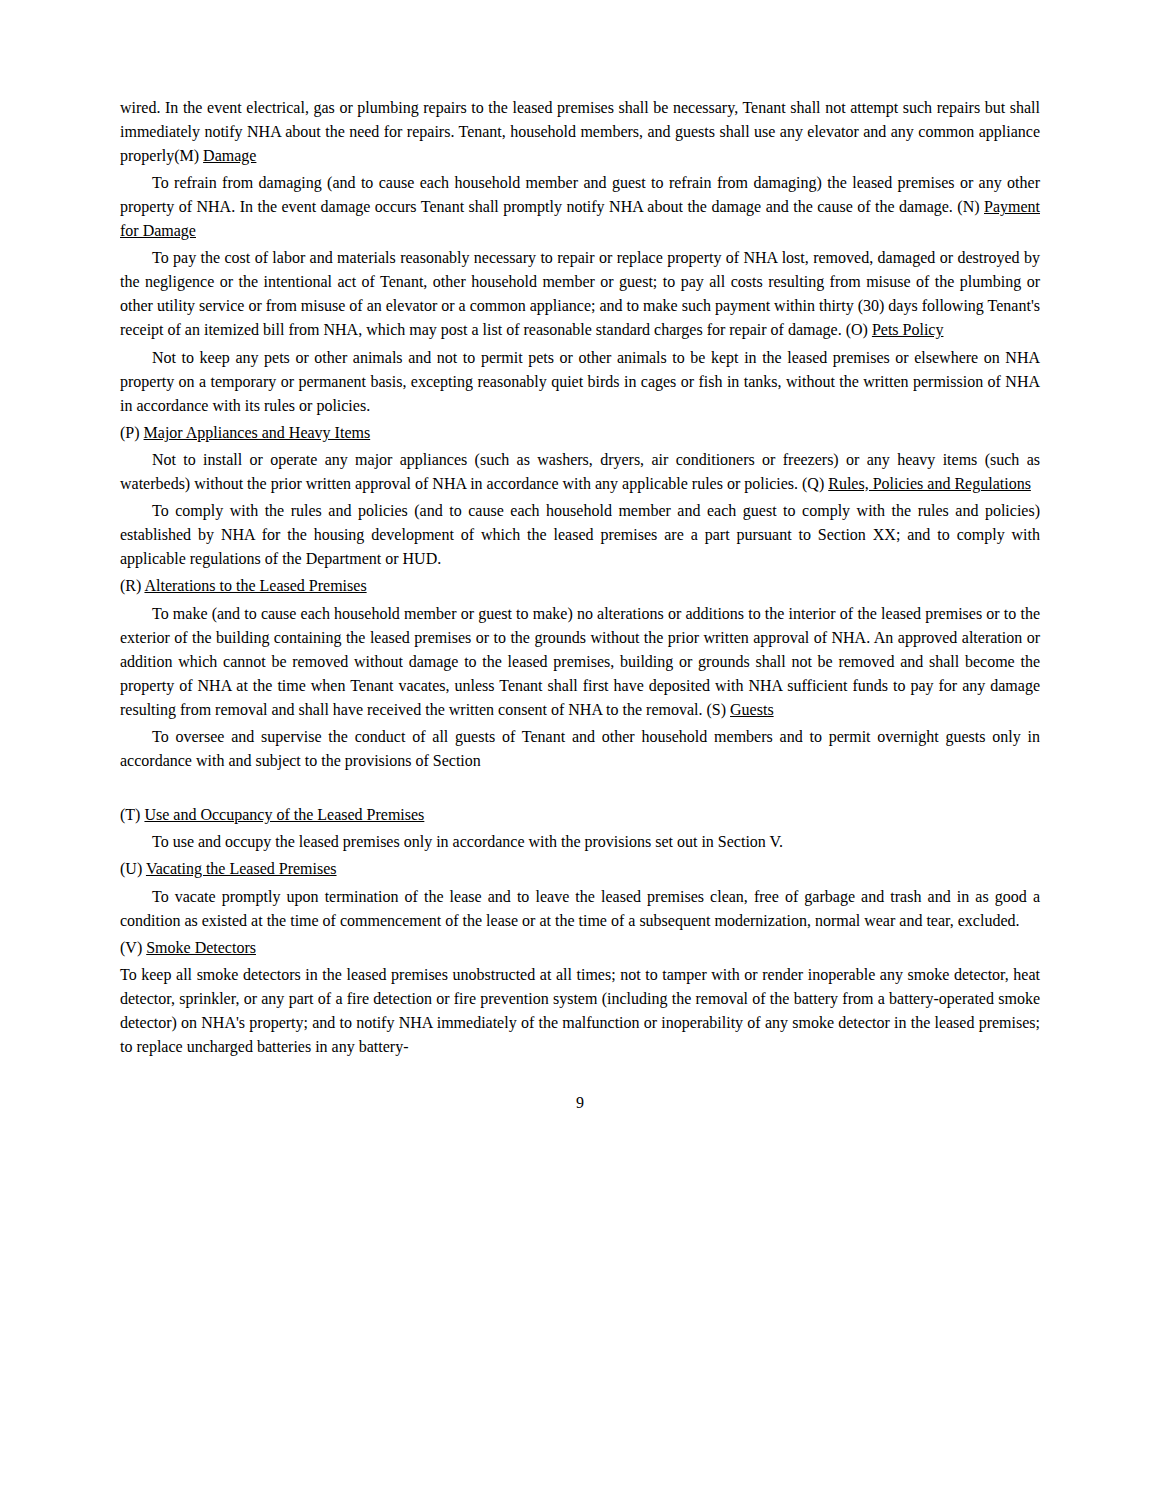wired. In the event electrical, gas or plumbing repairs to the leased premises shall be necessary, Tenant shall not attempt such repairs but shall immediately notify NHA about the need for repairs. Tenant, household members, and guests shall use any elevator and any common appliance properly(M) Damage
To refrain from damaging (and to cause each household member and guest to refrain from damaging) the leased premises or any other property of NHA. In the event damage occurs Tenant shall promptly notify NHA about the damage and the cause of the damage. (N) Payment for Damage
To pay the cost of labor and materials reasonably necessary to repair or replace property of NHA lost, removed, damaged or destroyed by the negligence or the intentional act of Tenant, other household member or guest; to pay all costs resulting from misuse of the plumbing or other utility service or from misuse of an elevator or a common appliance; and to make such payment within thirty (30) days following Tenant's receipt of an itemized bill from NHA, which may post a list of reasonable standard charges for repair of damage. (O) Pets Policy
Not to keep any pets or other animals and not to permit pets or other animals to be kept in the leased premises or elsewhere on NHA property on a temporary or permanent basis, excepting reasonably quiet birds in cages or fish in tanks, without the written permission of NHA in accordance with its rules or policies.
(P) Major Appliances and Heavy Items
Not to install or operate any major appliances (such as washers, dryers, air conditioners or freezers) or any heavy items (such as waterbeds) without the prior written approval of NHA in accordance with any applicable rules or policies. (Q) Rules, Policies and Regulations
To comply with the rules and policies (and to cause each household member and each guest to comply with the rules and policies) established by NHA for the housing development of which the leased premises are a part pursuant to Section XX; and to comply with applicable regulations of the Department or HUD.
(R) Alterations to the Leased Premises
To make (and to cause each household member or guest to make) no alterations or additions to the interior of the leased premises or to the exterior of the building containing the leased premises or to the grounds without the prior written approval of NHA. An approved alteration or addition which cannot be removed without damage to the leased premises, building or grounds shall not be removed and shall become the property of NHA at the time when Tenant vacates, unless Tenant shall first have deposited with NHA sufficient funds to pay for any damage resulting from removal and shall have received the written consent of NHA to the removal. (S) Guests
To oversee and supervise the conduct of all guests of Tenant and other household members and to permit overnight guests only in accordance with and subject to the provisions of Section
(T) Use and Occupancy of the Leased Premises
To use and occupy the leased premises only in accordance with the provisions set out in Section V.
(U) Vacating the Leased Premises
To vacate promptly upon termination of the lease and to leave the leased premises clean, free of garbage and trash and in as good a condition as existed at the time of commencement of the lease or at the time of a subsequent modernization, normal wear and tear, excluded.
(V) Smoke Detectors
To keep all smoke detectors in the leased premises unobstructed at all times; not to tamper with or render inoperable any smoke detector, heat detector, sprinkler, or any part of a fire detection or fire prevention system (including the removal of the battery from a battery-operated smoke detector) on NHA's property; and to notify NHA immediately of the malfunction or inoperability of any smoke detector in the leased premises; to replace uncharged batteries in any battery-
9